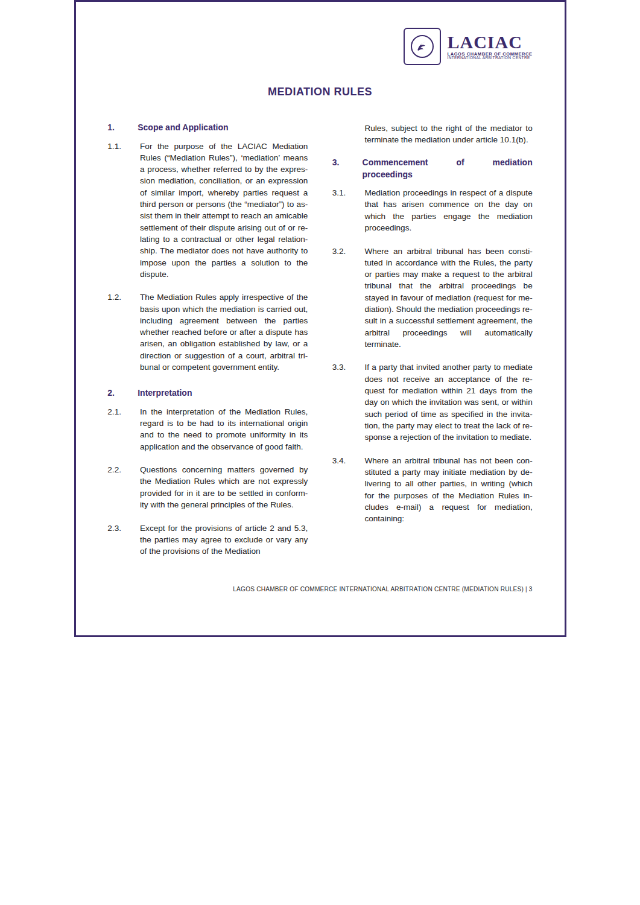LACIAC
Lagos Chamber of Commerce
International Arbitration Centre
MEDIATION RULES
1. Scope and Application
1.1.
For the purpose of the LACIAC Mediation Rules (“Mediation Rules”), ‘mediation’ means a process, whether referred to by the expression mediation, conciliation, or an expression of similar import, whereby parties request a third person or persons (the “mediator”) to assist them in their attempt to reach an amicable settlement of their dispute arising out of or relating to a contractual or other legal relationship. The mediator does not have authority to impose upon the parties a solution to the dispute.
1.2.
The Mediation Rules apply irrespective of the basis upon which the mediation is carried out, including agreement between the parties whether reached before or after a dispute has arisen, an obligation established by law, or a direction or suggestion of a court, arbitral tribunal or competent government entity.
2. Interpretation
2.1.
In the interpretation of the Mediation Rules, regard is to be had to its international origin and to the need to promote uniformity in its application and the observance of good faith.
2.2.
Questions concerning matters governed by the Mediation Rules which are not expressly provided for in it are to be settled in conformity with the general principles of the Rules.
2.3.
Except for the provisions of article 2 and 5.3, the parties may agree to exclude or vary any of the provisions of the Mediation
Rules, subject to the right of the mediator to terminate the mediation under article 10.1(b).
3. Commencement of mediation
proceedings
3.1.
Mediation proceedings in respect of a dispute that has arisen commence on the day on which the parties engage the mediation proceedings.
3.2.
Where an arbitral tribunal has been constituted in accordance with the Rules, the party or parties may make a request to the arbitral tribunal that the arbitral proceedings be stayed in favour of mediation (request for mediation). Should the mediation proceedings result in a successful settlement agreement, the arbitral proceedings will automatically terminate.
3.3.
If a party that invited another party to mediate does not receive an acceptance of the request for mediation within 21 days from the day on which the invitation was sent, or within such period of time as specified in the invitation, the party may elect to treat the lack of response a rejection of the invitation to mediate.
3.4.
Where an arbitral tribunal has not been constituted a party may initiate mediation by delivering to all other parties, in writing (which for the purposes of the Mediation Rules includes e-mail) a request for mediation, containing:
LAGOS CHAMBER OF COMMERCE INTERNATIONAL ARBITRATION CENTRE (MEDIATION RULES) | 3